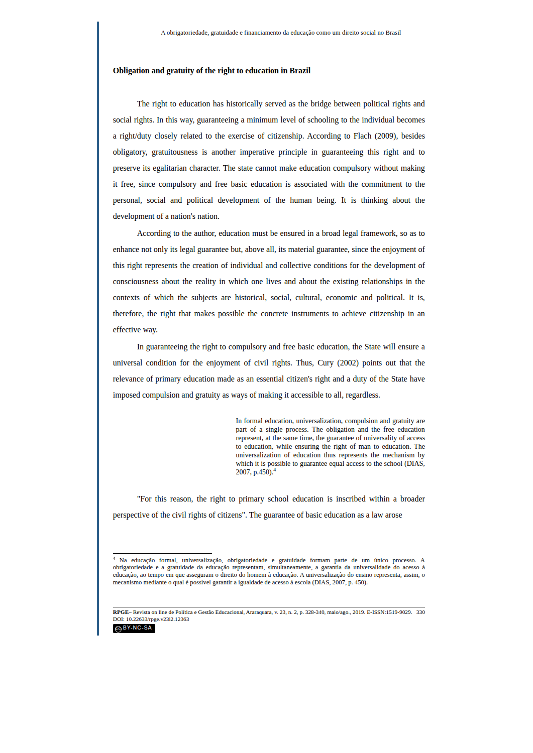A obrigatoriedade, gratuidade e financiamento da educação como um direito social no Brasil
Obligation and gratuity of the right to education in Brazil
The right to education has historically served as the bridge between political rights and social rights. In this way, guaranteeing a minimum level of schooling to the individual becomes a right/duty closely related to the exercise of citizenship. According to Flach (2009), besides obligatory, gratuitousness is another imperative principle in guaranteeing this right and to preserve its egalitarian character. The state cannot make education compulsory without making it free, since compulsory and free basic education is associated with the commitment to the personal, social and political development of the human being. It is thinking about the development of a nation's nation.
According to the author, education must be ensured in a broad legal framework, so as to enhance not only its legal guarantee but, above all, its material guarantee, since the enjoyment of this right represents the creation of individual and collective conditions for the development of consciousness about the reality in which one lives and about the existing relationships in the contexts of which the subjects are historical, social, cultural, economic and political. It is, therefore, the right that makes possible the concrete instruments to achieve citizenship in an effective way.
In guaranteeing the right to compulsory and free basic education, the State will ensure a universal condition for the enjoyment of civil rights. Thus, Cury (2002) points out that the relevance of primary education made as an essential citizen's right and a duty of the State have imposed compulsion and gratuity as ways of making it accessible to all, regardless.
In formal education, universalization, compulsion and gratuity are part of a single process. The obligation and the free education represent, at the same time, the guarantee of universality of access to education, while ensuring the right of man to education. The universalization of education thus represents the mechanism by which it is possible to guarantee equal access to the school (DIAS, 2007, p.450).4
"For this reason, the right to primary school education is inscribed within a broader perspective of the civil rights of citizens". The guarantee of basic education as a law arose
4 Na educação formal, universalização, obrigatoriedade e gratuidade formam parte de um único processo. A obrigatoriedade e a gratuidade da educação representam, simultaneamente, a garantia da universalidade do acesso à educação, ao tempo em que asseguram o direito do homem à educação. A universalização do ensino representa, assim, o mecanismo mediante o qual é possível garantir a igualdade de acesso à escola (DIAS, 2007, p. 450).
RPGE– Revista on line de Política e Gestão Educacional, Araraquara, v. 23, n. 2, p. 328-340, maio/ago., 2019. E-ISSN:1519-9029.
DOI: 10.22633/rpge.v23i2.12363
cc BY-NC-SA
330